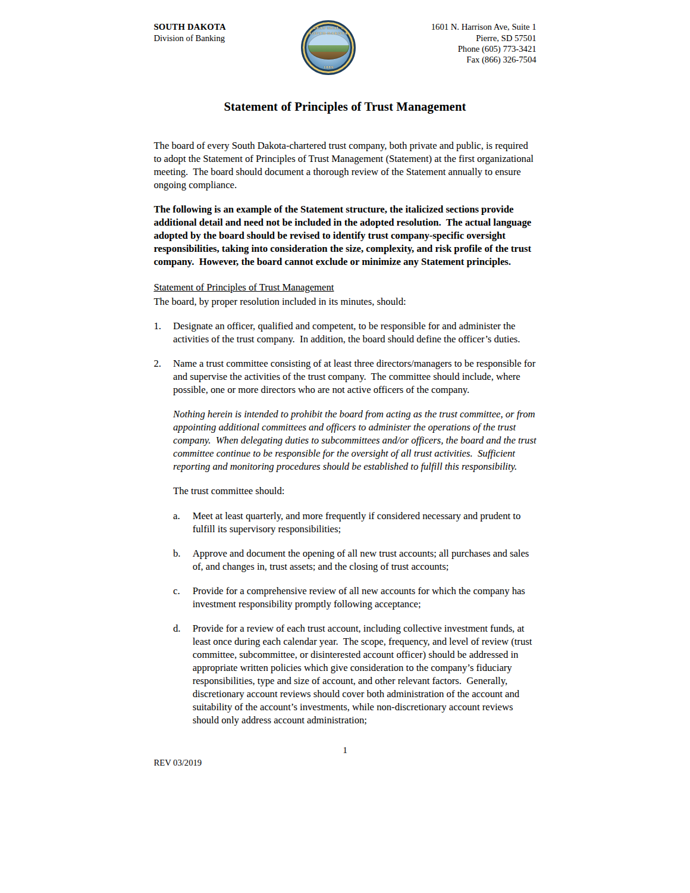SOUTH DAKOTA
Division of Banking
GREAT SEAL OF SOUTH DAKOTA
1889
1601 N. Harrison Ave, Suite 1
Pierre, SD 57501
Phone (605) 773-3421
Fax (866) 326-7504
Statement of Principles of Trust Management
The board of every South Dakota-chartered trust company, both private and public, is required to adopt the Statement of Principles of Trust Management (Statement) at the first organizational meeting. The board should document a thorough review of the Statement annually to ensure ongoing compliance.
The following is an example of the Statement structure, the italicized sections provide additional detail and need not be included in the adopted resolution. The actual language adopted by the board should be revised to identify trust company-specific oversight responsibilities, taking into consideration the size, complexity, and risk profile of the trust company. However, the board cannot exclude or minimize any Statement principles.
Statement of Principles of Trust Management
The board, by proper resolution included in its minutes, should:
Designate an officer, qualified and competent, to be responsible for and administer the activities of the trust company. In addition, the board should define the officer’s duties.
Name a trust committee consisting of at least three directors/managers to be responsible for and supervise the activities of the trust company. The committee should include, where possible, one or more directors who are not active officers of the company.
Nothing herein is intended to prohibit the board from acting as the trust committee, or from appointing additional committees and officers to administer the operations of the trust company. When delegating duties to subcommittees and/or officers, the board and the trust committee continue to be responsible for the oversight of all trust activities. Sufficient reporting and monitoring procedures should be established to fulfill this responsibility.
The trust committee should:
Meet at least quarterly, and more frequently if considered necessary and prudent to fulfill its supervisory responsibilities;
Approve and document the opening of all new trust accounts; all purchases and sales of, and changes in, trust assets; and the closing of trust accounts;
Provide for a comprehensive review of all new accounts for which the company has investment responsibility promptly following acceptance;
Provide for a review of each trust account, including collective investment funds, at least once during each calendar year. The scope, frequency, and level of review (trust committee, subcommittee, or disinterested account officer) should be addressed in appropriate written policies which give consideration to the company’s fiduciary responsibilities, type and size of account, and other relevant factors. Generally, discretionary account reviews should cover both administration of the account and suitability of the account’s investments, while non-discretionary account reviews should only address account administration;
1
REV 03/2019